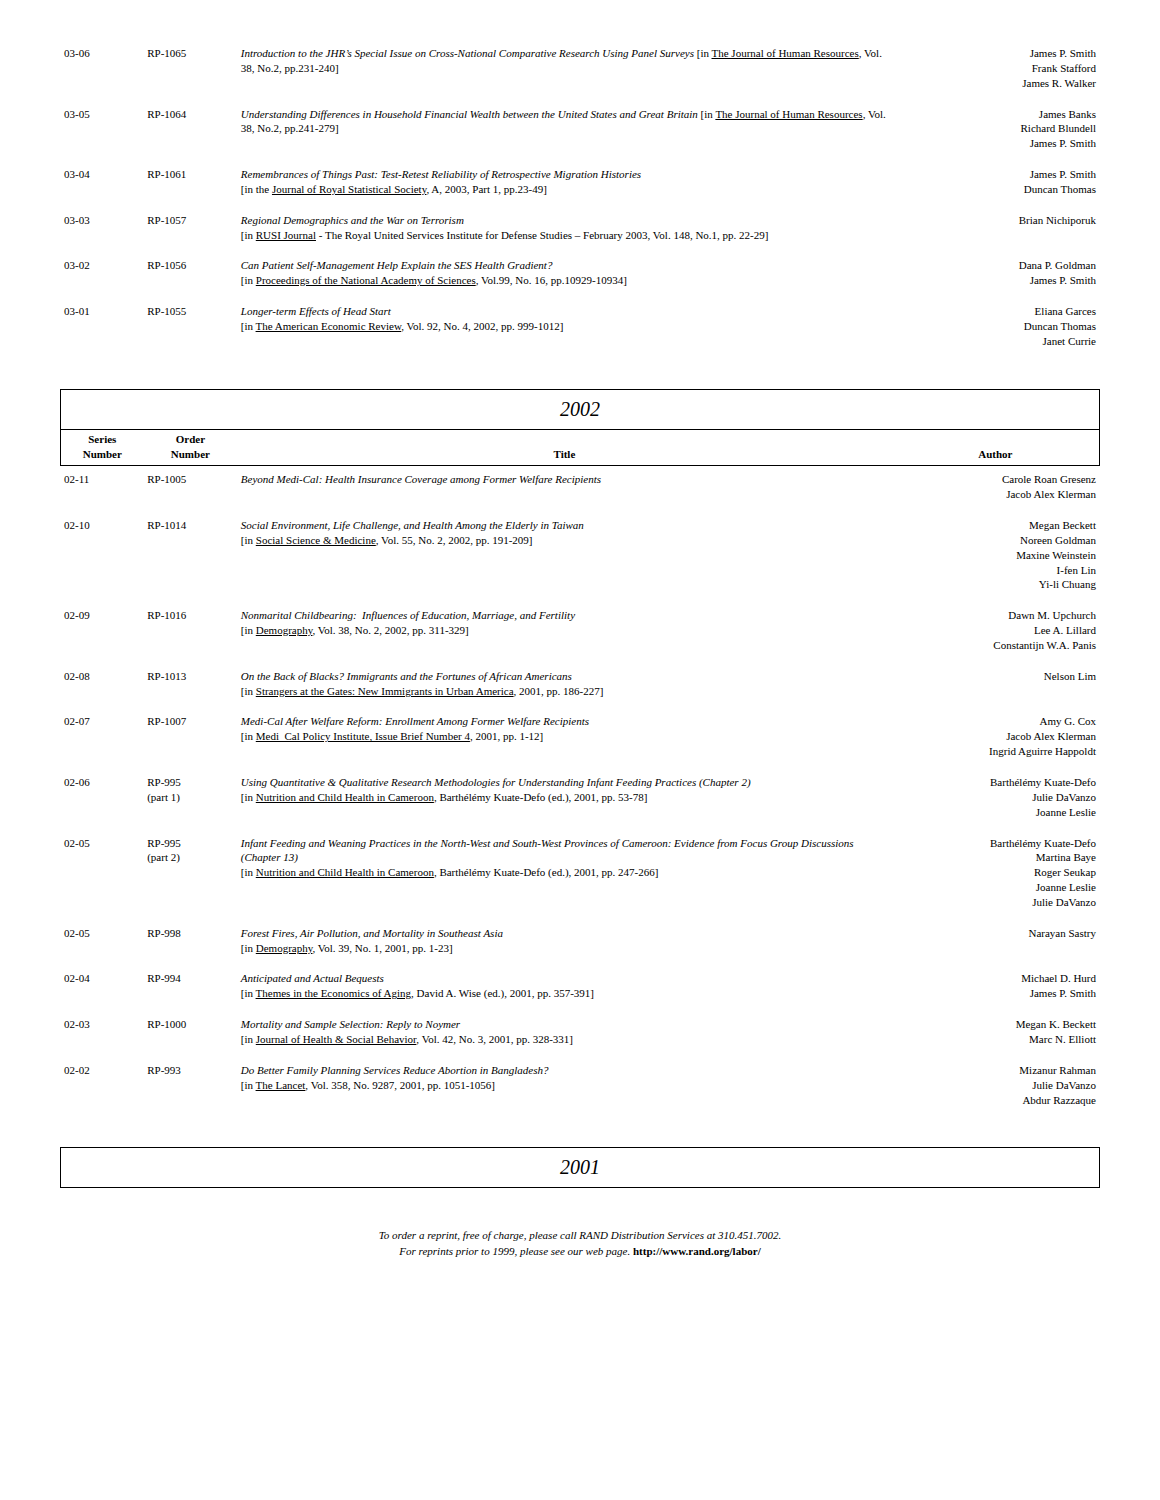| 03-06 | RP-1065 | Introduction to the JHR’s Special Issue on Cross-National Comparative Research Using Panel Surveys [in The Journal of Human Resources , Vol. 38, No.2, pp.231-240] | James P. Smith Frank Stafford James R. Walker |
| 03-05 | RP-1064 | Understanding Differences in Household Financial Wealth between the United States and Great Britain [in The Journal of Human Resources , Vol. 38, No.2, pp.241-279] | James Banks Richard Blundell James P. Smith |
| 03-04 | RP-1061 | Remembrances of Things Past: Test-Retest Reliability of Retrospective Migration Histories [in the Journal of Royal Statistical Society , A, 2003, Part 1, pp.23-49] | James P. Smith Duncan Thomas |
| 03-03 | RP-1057 | Regional Demographics and the War on Terrorism [in RUSI Journal - The Royal United Services Institute for Defense Studies – February 2003, Vol. 148, No.1, pp. 22-29] | Brian Nichiporuk |
| 03-02 | RP-1056 | Can Patient Self-Management Help Explain the SES Health Gradient? [in Proceedings of the National Academy of Sciences , Vol.99, No. 16, pp.10929-10934] | Dana P. Goldman James P. Smith |
| 03-01 | RP-1055 | Longer-term Effects of Head Start [in The American Economic Review , Vol. 92, No. 4, 2002, pp. 999-1012] | Eliana Garces Duncan Thomas Janet Currie |
2002
| Series Number | Order Number | Title | Author |
| 02-11 | RP-1005 | Beyond Medi-Cal: Health Insurance Coverage among Former Welfare Recipients | Carole Roan Gresenz Jacob Alex Klerman |
| 02-10 | RP-1014 | Social Environment, Life Challenge, and Health Among the Elderly in Taiwan [in Social Science & Medicine , Vol. 55, No. 2, 2002, pp. 191-209] | Megan Beckett Noreen Goldman Maxine Weinstein I-fen Lin Yi-li Chuang |
| 02-09 | RP-1016 | Nonmarital Childbearing: Influences of Education, Marriage, and Fertility [in Demography , Vol. 38, No. 2, 2002, pp. 311-329] | Dawn M. Upchurch Lee A. Lillard Constantijn W.A. Panis |
| 02-08 | RP-1013 | On the Back of Blacks? Immigrants and the Fortunes of African Americans [in Strangers at the Gates: New Immigrants in Urban America , 2001, pp. 186-227] | Nelson Lim |
| 02-07 | RP-1007 | Medi-Cal After Welfare Reform: Enrollment Among Former Welfare Recipients [in Medi Cal Policy Institute, Issue Brief Number 4 , 2001, pp. 1-12] | Amy G. Cox Jacob Alex Klerman Ingrid Aguirre Happoldt |
| 02-06 | RP-995 (part 1) | Using Quantitative & Qualitative Research Methodologies for Understanding Infant Feeding Practices (Chapter 2) [in Nutrition and Child Health in Cameroon , Barthélémy Kuate-Defo (ed.), 2001, pp. 53-78] | Barthélémy Kuate-Defo Julie DaVanzo Joanne Leslie |
| 02-05 | RP-995 (part 2) | Infant Feeding and Weaning Practices in the North-West and South-West Provinces of Cameroon: Evidence from Focus Group Discussions (Chapter 13) [in Nutrition and Child Health in Cameroon , Barthélémy Kuate-Defo (ed.), 2001, pp. 247-266] | Barthélémy Kuate-Defo Martina Baye Roger Seukap Joanne Leslie Julie DaVanzo |
| 02-05 | RP-998 | Forest Fires, Air Pollution, and Mortality in Southeast Asia [in Demography , Vol. 39, No. 1, 2001, pp. 1-23] | Narayan Sastry |
| 02-04 | RP-994 | Anticipated and Actual Bequests [in Themes in the Economics of Aging , David A. Wise (ed.), 2001, pp. 357-391] | Michael D. Hurd James P. Smith |
| 02-03 | RP-1000 | Mortality and Sample Selection: Reply to Noymer [in Journal of Health & Social Behavior , Vol. 42, No. 3, 2001, pp. 328-331] | Megan K. Beckett Marc N. Elliott |
| 02-02 | RP-993 | Do Better Family Planning Services Reduce Abortion in Bangladesh? [in The Lancet , Vol. 358, No. 9287, 2001, pp. 1051-1056] | Mizanur Rahman Julie DaVanzo Abdur Razzaque |
2001
To order a reprint, free of charge, please call RAND Distribution Services at 310.451.7002.
For reprints prior to 1999, please see our web page. http://www.rand.org/labor/